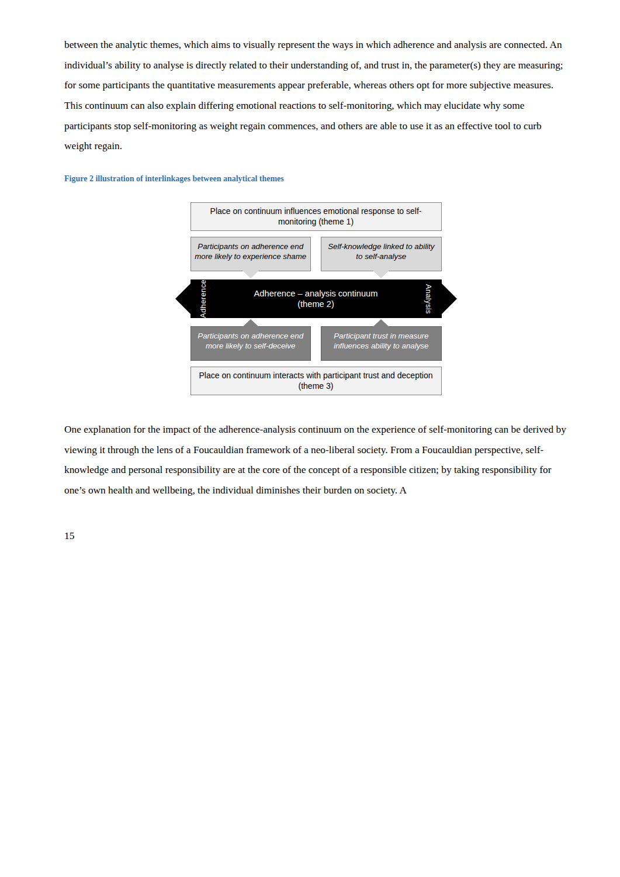between the analytic themes, which aims to visually represent the ways in which adherence and analysis are connected. An individual’s ability to analyse is directly related to their understanding of, and trust in, the parameter(s) they are measuring; for some participants the quantitative measurements appear preferable, whereas others opt for more subjective measures. This continuum can also explain differing emotional reactions to self-monitoring, which may elucidate why some participants stop self-monitoring as weight regain commences, and others are able to use it as an effective tool to curb weight regain.
Figure 2 illustration of interlinkages between analytical themes
Place on continuum influences emotional response to self-monitoring (theme 1)
Participants on adherence end more likely to experience shame
Self-knowledge linked to ability to self-analyse
Adherence
Adherence – analysis continuum
(theme 2)
Analysis
Participants on adherence end more likely to self-deceive
Participant trust in measure influences ability to analyse
Place on continuum interacts with participant trust and deception (theme 3)
One explanation for the impact of the adherence-analysis continuum on the experience of self-monitoring can be derived by viewing it through the lens of a Foucauldian framework of a neo-liberal society. From a Foucauldian perspective, self-knowledge and personal responsibility are at the core of the concept of a responsible citizen; by taking responsibility for one’s own health and wellbeing, the individual diminishes their burden on society. A
15